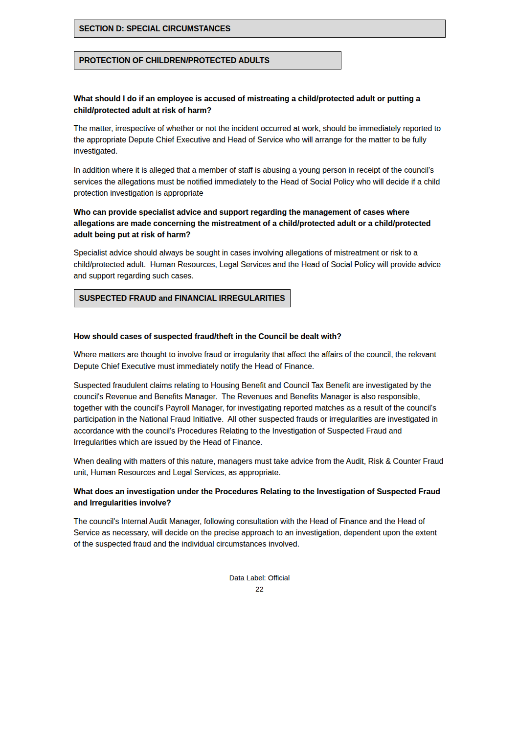SECTION D: SPECIAL CIRCUMSTANCES
PROTECTION OF CHILDREN/PROTECTED ADULTS
What should I do if an employee is accused of mistreating a child/protected adult or putting a child/protected adult at risk of harm?
The matter, irrespective of whether or not the incident occurred at work, should be immediately reported to the appropriate Depute Chief Executive and Head of Service who will arrange for the matter to be fully investigated.
In addition where it is alleged that a member of staff is abusing a young person in receipt of the council's services the allegations must be notified immediately to the Head of Social Policy who will decide if a child protection investigation is appropriate
Who can provide specialist advice and support regarding the management of cases where allegations are made concerning the mistreatment of a child/protected adult or a child/protected adult being put at risk of harm?
Specialist advice should always be sought in cases involving allegations of mistreatment or risk to a child/protected adult. Human Resources, Legal Services and the Head of Social Policy will provide advice and support regarding such cases.
SUSPECTED FRAUD and FINANCIAL IRREGULARITIES
How should cases of suspected fraud/theft in the Council be dealt with?
Where matters are thought to involve fraud or irregularity that affect the affairs of the council, the relevant Depute Chief Executive must immediately notify the Head of Finance.
Suspected fraudulent claims relating to Housing Benefit and Council Tax Benefit are investigated by the council's Revenue and Benefits Manager. The Revenues and Benefits Manager is also responsible, together with the council's Payroll Manager, for investigating reported matches as a result of the council's participation in the National Fraud Initiative. All other suspected frauds or irregularities are investigated in accordance with the council's Procedures Relating to the Investigation of Suspected Fraud and Irregularities which are issued by the Head of Finance.
When dealing with matters of this nature, managers must take advice from the Audit, Risk & Counter Fraud unit, Human Resources and Legal Services, as appropriate.
What does an investigation under the Procedures Relating to the Investigation of Suspected Fraud and Irregularities involve?
The council's Internal Audit Manager, following consultation with the Head of Finance and the Head of Service as necessary, will decide on the precise approach to an investigation, dependent upon the extent of the suspected fraud and the individual circumstances involved.
Data Label: Official
22